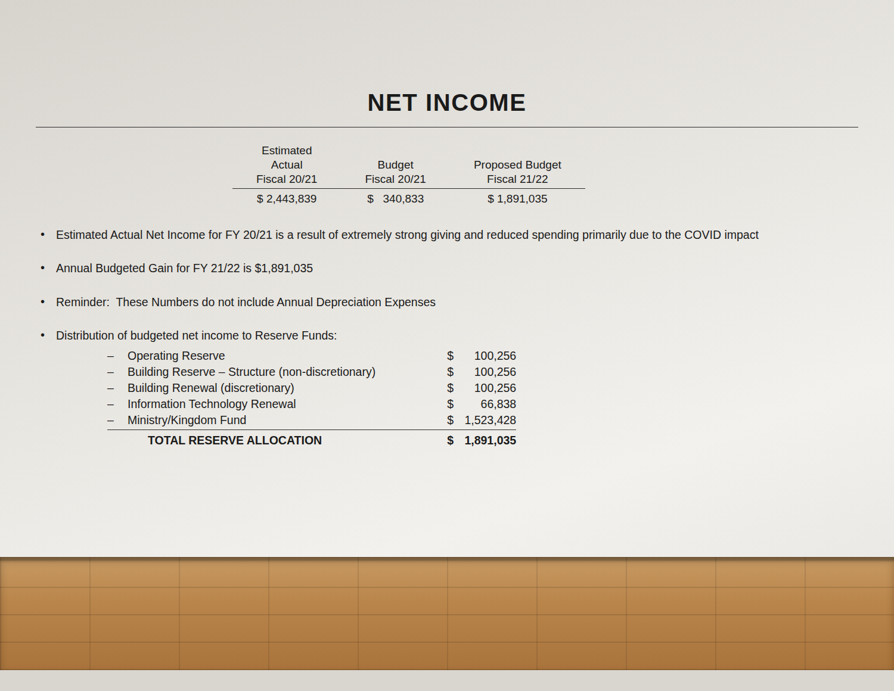NET INCOME
| Estimated | | |
| Actual | Budget | Proposed Budget |
| Fiscal 20/21 | Fiscal 20/21 | Fiscal 21/22 |
| $ 2,443,839 | $ 340,833 | $ 1,891,035 |
Estimated Actual Net Income for FY 20/21 is a result of extremely strong giving and reduced spending primarily due to the COVID impact
Annual Budgeted Gain for FY 21/22 is $1,891,035
Reminder: These Numbers do not include Annual Depreciation Expenses
Distribution of budgeted net income to Reserve Funds:
| – | Operating Reserve | $ | 100,256 |
| – | Building Reserve – Structure (non-discretionary) | $ | 100,256 |
| – | Building Renewal (discretionary) | $ | 100,256 |
| – | Information Technology Renewal | $ | 66,838 |
| – | Ministry/Kingdom Fund | $ | 1,523,428 |
| | TOTAL RESERVE ALLOCATION | $ | 1,891,035 |